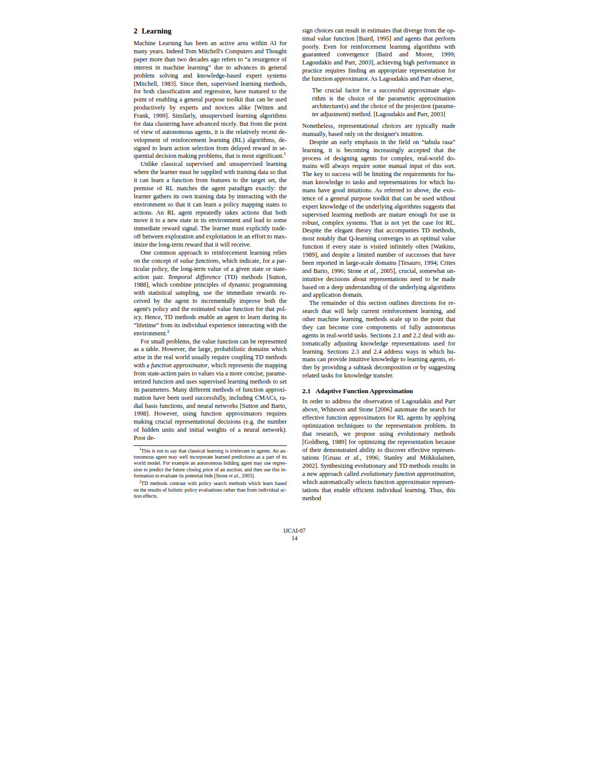2 Learning
Machine Learning has been an active area within AI for many years. Indeed Tom Mitchell's Computers and Thought paper more than two decades ago refers to “a resurgence of interest in machine learning” due to advances in general problem solving and knowledge-based expert systems [Mitchell, 1983]. Since then, supervised learning methods, for both classification and regression, have matured to the point of enabling a general purpose toolkit that can be used productively by experts and novices alike [Witten and Frank, 1999]. Similarly, unsupervised learning algorithms for data clustering have advanced nicely. But from the point of view of autonomous agents, it is the relatively recent development of reinforcement learning (RL) algorithms, designed to learn action selection from delayed reward in sequential decision making problems, that is most significant.1
Unlike classical supervised and unsupervised learning where the learner must be supplied with training data so that it can learn a function from features to the target set, the premise of RL matches the agent paradigm exactly: the learner gathers its own training data by interacting with the environment so that it can learn a policy mapping states to actions. An RL agent repeatedly takes actions that both move it to a new state in its environment and lead to some immediate reward signal. The learner must explicitly tradeoff between exploration and exploitation in an effort to maximize the long-term reward that it will receive.
One common approach to reinforcement learning relies on the concept of value functions, which indicate, for a particular policy, the long-term value of a given state or state-action pair. Temporal difference (TD) methods [Sutton, 1988], which combine principles of dynamic programming with statistical sampling, use the immediate rewards received by the agent to incrementally improve both the agent's policy and the estimated value function for that policy. Hence, TD methods enable an agent to learn during its “lifetime” from its individual experience interacting with the environment.2
For small problems, the value function can be represented as a table. However, the large, probabilistic domains which arise in the real world usually require coupling TD methods with a function approximator, which represents the mapping from state-action pairs to values via a more concise, parameterized function and uses supervised learning methods to set its parameters. Many different methods of function approximation have been used successfully, including CMACs, radial basis functions, and neural networks [Sutton and Barto, 1998]. However, using function approximators requires making crucial representational decisions (e.g. the number of hidden units and initial weights of a neural network). Poor de-
1This is not to say that classical learning is irrelevant to agents. An autonomous agent may well incorporate learned predictions as a part of its world model. For example an autonomous bidding agent may use regression to predict the future closing price of an auction, and then use this information to evaluate its potential bids [Stone et al., 2003].
2TD methods contrast with policy search methods which learn based on the results of holistic policy evaluations rather than from individual action effects.
sign choices can result in estimates that diverge from the optimal value function [Baird, 1995] and agents that perform poorly. Even for reinforcement learning algorithms with guaranteed convergence [Baird and Moore, 1999; Lagoudakis and Parr, 2003], achieving high performance in practice requires finding an appropriate representation for the function approximator. As Lagoudakis and Parr observe,
The crucial factor for a successful approximate algorithm is the choice of the parametric approximation architecture(s) and the choice of the projection (parameter adjustment) method. [Lagoudakis and Parr, 2003]
Nonetheless, representational choices are typically made manually, based only on the designer's intuition.
Despite an early emphasis in the field on “tabula rasa” learning, it is becoming increasingly accepted that the process of designing agents for complex, real-world domains will always require some manual input of this sort. The key to success will be limiting the requirements for human knowledge to tasks and representations for which humans have good intuitions. As referred to above, the existence of a general purpose toolkit that can be used without expert knowledge of the underlying algorithms suggests that supervised learning methods are mature enough for use in robust, complex systems. That is not yet the case for RL. Despite the elegant theory that accompanies TD methods, most notably that Q-learning converges to an optimal value function if every state is visited infinitely often [Watkins, 1989], and despite a limited number of successes that have been reported in large-scale domains [Tesauro, 1994; Crites and Barto, 1996; Stone et al., 2005], crucial, somewhat unintuitive decisions about representations need to be made based on a deep understanding of the underlying algorithms and application domain.
The remainder of this section outlines directions for research that will help current reinforcement learning, and other machine learning, methods scale up to the point that they can become core components of fully autonomous agents in real-world tasks. Sections 2.1 and 2.2 deal with automatically adjusting knowledge representations used for learning. Sections 2.3 and 2.4 address ways in which humans can provide intuitive knowledge to learning agents, either by providing a subtask decomposition or by suggesting related tasks for knowledge transfer.
2.1 Adaptive Function Approximation
In order to address the observation of Lagoudakis and Parr above, Whiteson and Stone [2006] automate the search for effective function approximators for RL agents by applying optimization techniques to the representation problem. In that research, we propose using evolutionary methods [Goldberg, 1989] for optimizing the representation because of their demonstrated ability to discover effective representations [Gruau et al., 1996; Stanley and Miikkulainen, 2002]. Synthesizing evolutionary and TD methods results in a new approach called evolutionary function approximation, which automatically selects function approximator representations that enable efficient individual learning. Thus, this method
IJCAI-07
14